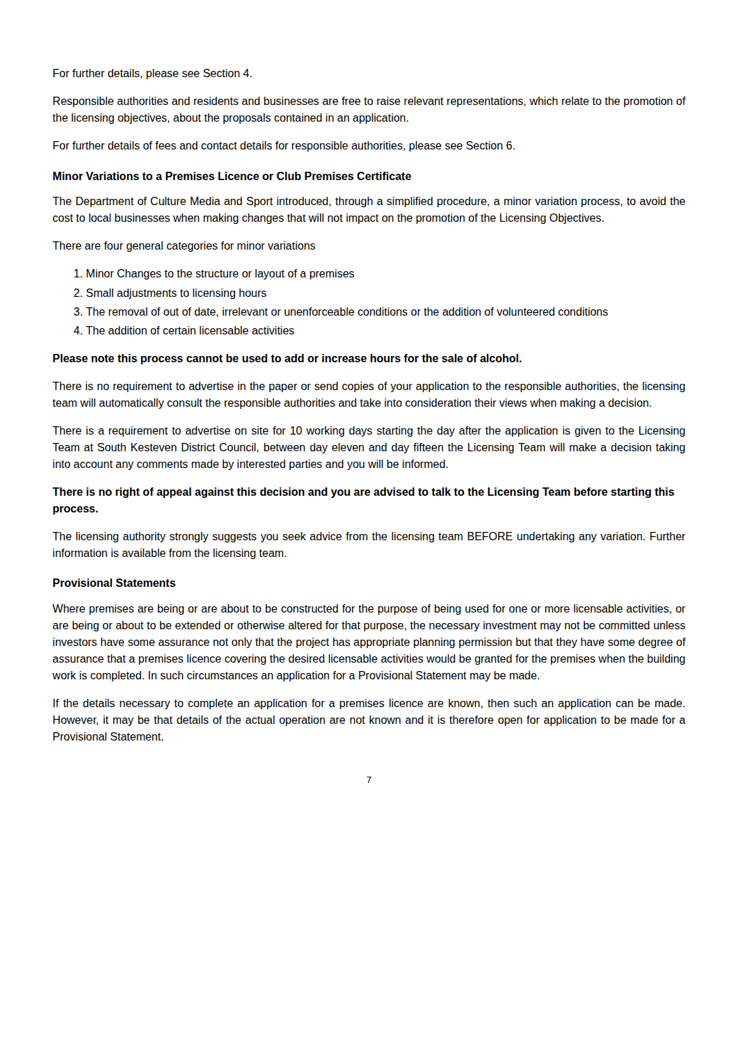For further details, please see Section 4.
Responsible authorities and residents and businesses are free to raise relevant representations, which relate to the promotion of the licensing objectives, about the proposals contained in an application.
For further details of fees and contact details for responsible authorities, please see Section 6.
Minor Variations to a Premises Licence or Club Premises Certificate
The Department of Culture Media and Sport introduced, through a simplified procedure, a minor variation process, to avoid the cost to local businesses when making changes that will not impact on the promotion of the Licensing Objectives.
There are four general categories for minor variations
Minor Changes to the structure or layout of a premises
Small adjustments to licensing hours
The removal of out of date, irrelevant or unenforceable conditions or the addition of volunteered conditions
The addition of certain licensable activities
Please note this process cannot be used to add or increase hours for the sale of alcohol.
There is no requirement to advertise in the paper or send copies of your application to the responsible authorities, the licensing team will automatically consult the responsible authorities and take into consideration their views when making a decision.
There is a requirement to advertise on site for 10 working days starting the day after the application is given to the Licensing Team at South Kesteven District Council, between day eleven and day fifteen the Licensing Team will make a decision taking into account any comments made by interested parties and you will be informed.
There is no right of appeal against this decision and you are advised to talk to the Licensing Team before starting this process.
The licensing authority strongly suggests you seek advice from the licensing team BEFORE undertaking any variation. Further information is available from the licensing team.
Provisional Statements
Where premises are being or are about to be constructed for the purpose of being used for one or more licensable activities, or are being or about to be extended or otherwise altered for that purpose, the necessary investment may not be committed unless investors have some assurance not only that the project has appropriate planning permission but that they have some degree of assurance that a premises licence covering the desired licensable activities would be granted for the premises when the building work is completed. In such circumstances an application for a Provisional Statement may be made.
If the details necessary to complete an application for a premises licence are known, then such an application can be made. However, it may be that details of the actual operation are not known and it is therefore open for application to be made for a Provisional Statement.
7